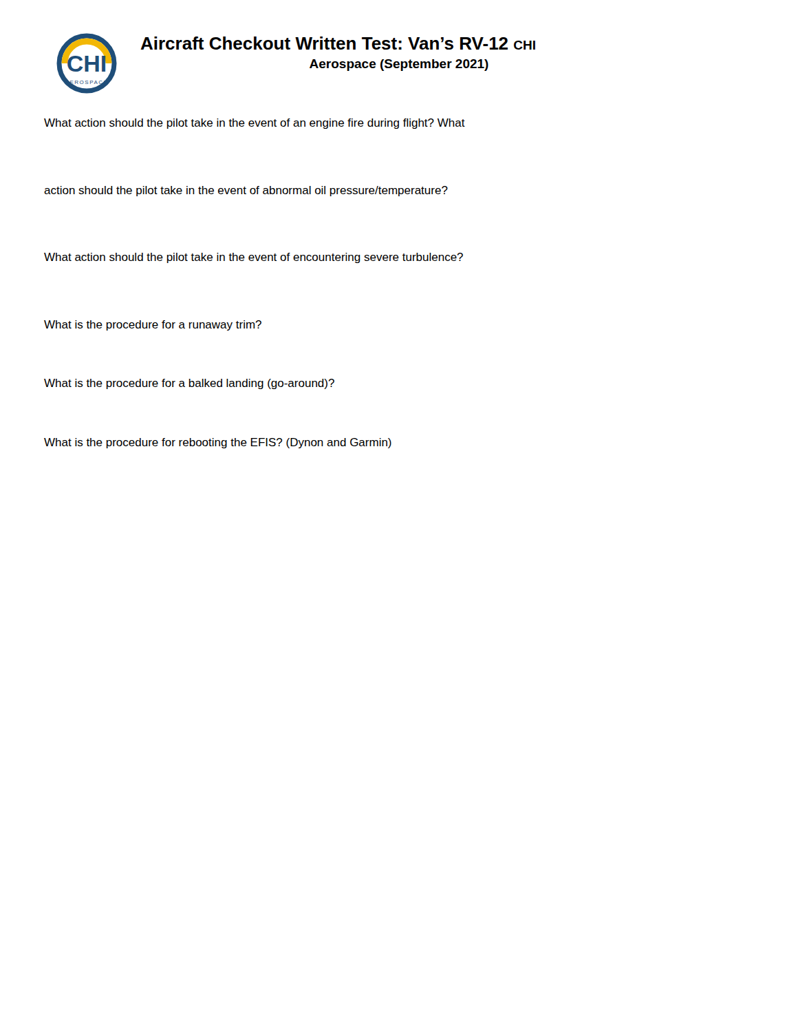CHI AEROSPACE
Aircraft Checkout Written Test: Van’s RV-12 CHI
Aerospace (September 2021)
What action should the pilot take in the event of an engine fire during flight? What
action should the pilot take in the event of abnormal oil pressure/temperature?
What action should the pilot take in the event of encountering severe turbulence?
What is the procedure for a runaway trim?
What is the procedure for a balked landing (go-around)?
What is the procedure for rebooting the EFIS? (Dynon and Garmin)